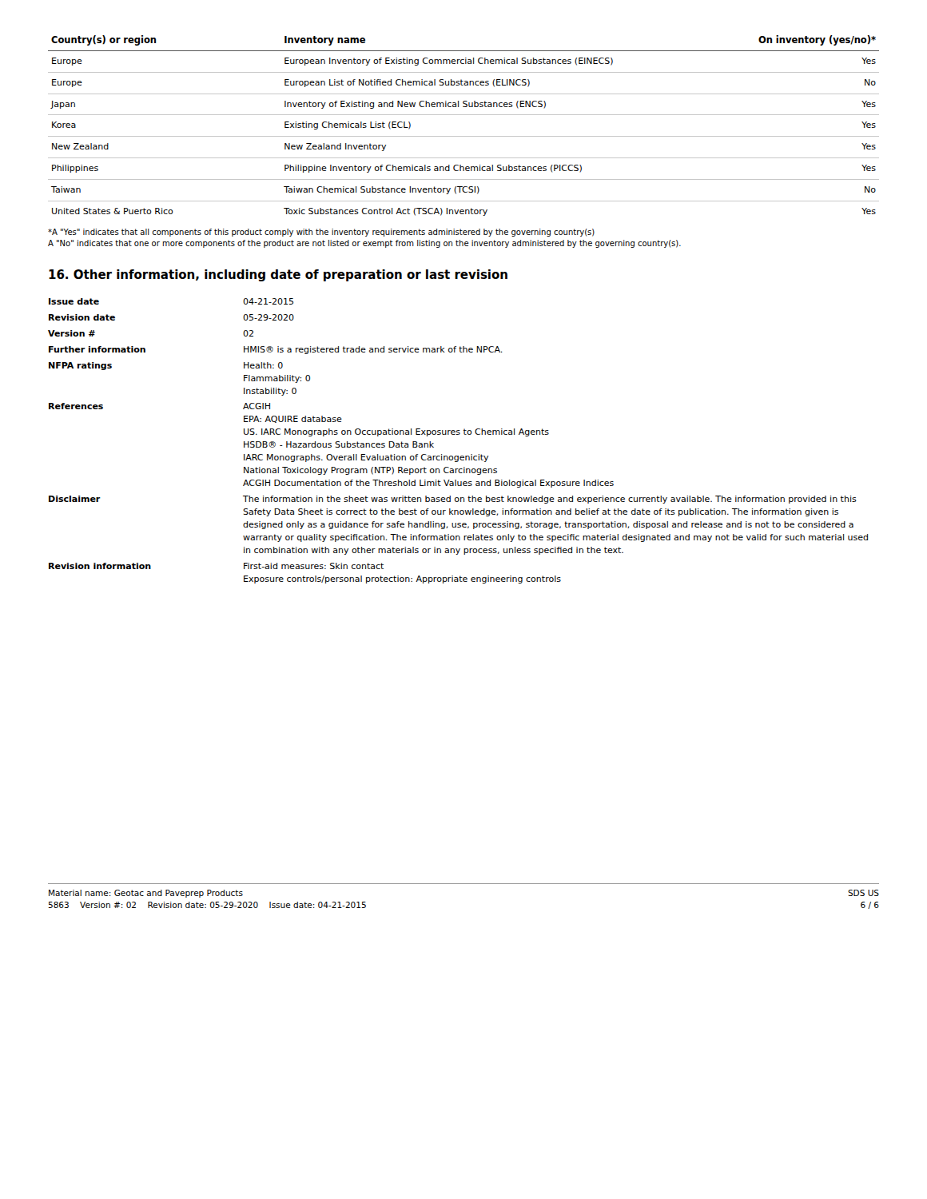| Country(s) or region | Inventory name | On inventory (yes/no)* |
| --- | --- | --- |
| Europe | European Inventory of Existing Commercial Chemical Substances (EINECS) | Yes |
| Europe | European List of Notified Chemical Substances (ELINCS) | No |
| Japan | Inventory of Existing and New Chemical Substances (ENCS) | Yes |
| Korea | Existing Chemicals List (ECL) | Yes |
| New Zealand | New Zealand Inventory | Yes |
| Philippines | Philippine Inventory of Chemicals and Chemical Substances (PICCS) | Yes |
| Taiwan | Taiwan Chemical Substance Inventory (TCSI) | No |
| United States & Puerto Rico | Toxic Substances Control Act (TSCA) Inventory | Yes |
*A "Yes" indicates that all components of this product comply with the inventory requirements administered by the governing country(s)
A "No" indicates that one or more components of the product are not listed or exempt from listing on the inventory administered by the governing country(s).
16. Other information, including date of preparation or last revision
| Issue date | 04-21-2015 |
| Revision date | 05-29-2020 |
| Version # | 02 |
| Further information | HMIS® is a registered trade and service mark of the NPCA. |
| NFPA ratings | Health: 0 Flammability: 0 Instability: 0 |
| References | ACGIH EPA: AQUIRE database US. IARC Monographs on Occupational Exposures to Chemical Agents HSDB® - Hazardous Substances Data Bank IARC Monographs. Overall Evaluation of Carcinogenicity National Toxicology Program (NTP) Report on Carcinogens ACGIH Documentation of the Threshold Limit Values and Biological Exposure Indices |
| Disclaimer | The information in the sheet was written based on the best knowledge and experience currently available. The information provided in this Safety Data Sheet is correct to the best of our knowledge, information and belief at the date of its publication. The information given is designed only as a guidance for safe handling, use, processing, storage, transportation, disposal and release and is not to be considered a warranty or quality specification. The information relates only to the specific material designated and may not be valid for such material used in combination with any other materials or in any process, unless specified in the text. |
| Revision information | First-aid measures: Skin contact Exposure controls/personal protection: Appropriate engineering controls |
| Material name: Geotac and Paveprep Products | SDS US |
| 5863 Version #: 02 Revision date: 05-29-2020 Issue date: 04-21-2015 | 6 / 6 |